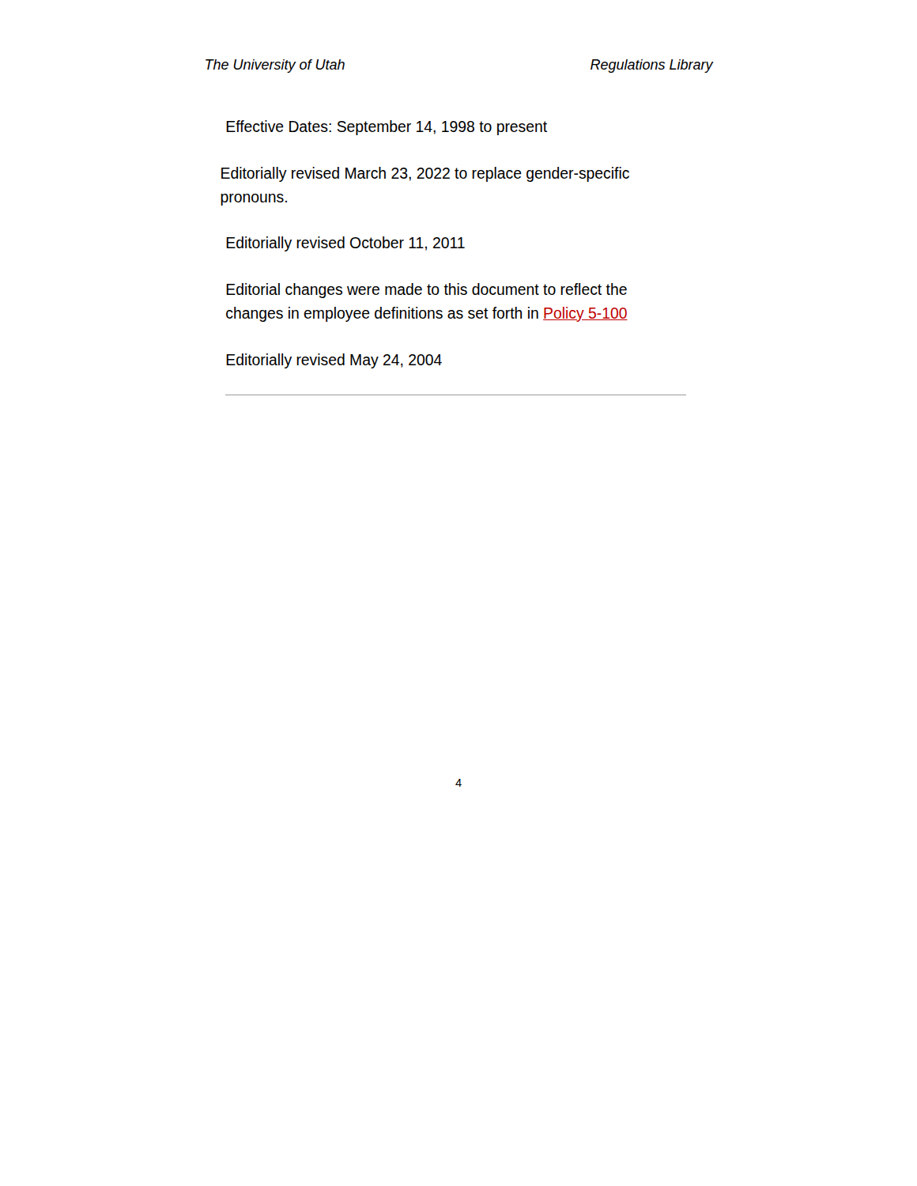The University of Utah Regulations Library
Effective Dates: September 14, 1998 to present
Editorially revised March 23, 2022 to replace gender-specific pronouns.
Editorially revised October 11, 2011
Editorial changes were made to this document to reflect the changes in employee definitions as set forth in Policy 5-100
Editorially revised May 24, 2004
4